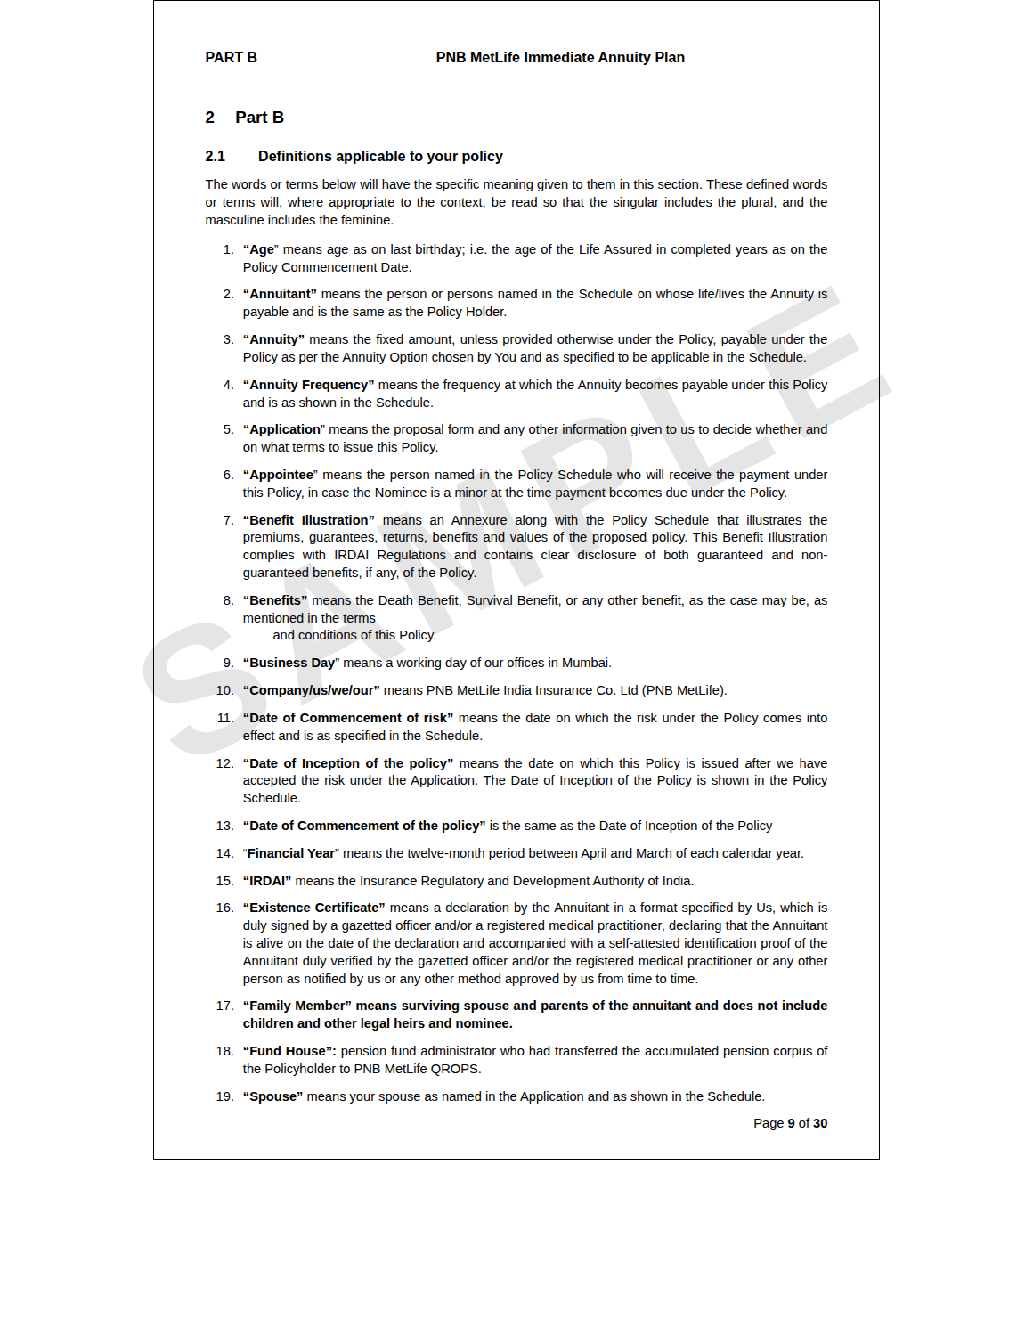SAMPLE
PART B
PNB MetLife Immediate Annuity Plan
2 Part B
2.1 Definitions applicable to your policy
The words or terms below will have the specific meaning given to them in this section. These defined words or terms will, where appropriate to the context, be read so that the singular includes the plural, and the masculine includes the feminine.
“Age” means age as on last birthday; i.e. the age of the Life Assured in completed years as on the Policy Commencement Date.
“Annuitant” means the person or persons named in the Schedule on whose life/lives the Annuity is payable and is the same as the Policy Holder.
“Annuity” means the fixed amount, unless provided otherwise under the Policy, payable under the Policy as per the Annuity Option chosen by You and as specified to be applicable in the Schedule.
“Annuity Frequency” means the frequency at which the Annuity becomes payable under this Policy and is as shown in the Schedule.
“Application” means the proposal form and any other information given to us to decide whether and on what terms to issue this Policy.
“Appointee” means the person named in the Policy Schedule who will receive the payment under this Policy, in case the Nominee is a minor at the time payment becomes due under the Policy.
“Benefit Illustration” means an Annexure along with the Policy Schedule that illustrates the premiums, guarantees, returns, benefits and values of the proposed policy. This Benefit Illustration complies with IRDAI Regulations and contains clear disclosure of both guaranteed and non-guaranteed benefits, if any, of the Policy.
“Benefits” means the Death Benefit, Survival Benefit, or any other benefit, as the case may be, as mentioned in the terms and conditions of this Policy.
“Business Day” means a working day of our offices in Mumbai.
“Company/us/we/our” means PNB MetLife India Insurance Co. Ltd (PNB MetLife).
“Date of Commencement of risk” means the date on which the risk under the Policy comes into effect and is as specified in the Schedule.
“Date of Inception of the policy” means the date on which this Policy is issued after we have accepted the risk under the Application. The Date of Inception of the Policy is shown in the Policy Schedule.
“Date of Commencement of the policy” is the same as the Date of Inception of the Policy
“Financial Year” means the twelve-month period between April and March of each calendar year.
“IRDAI” means the Insurance Regulatory and Development Authority of India.
“Existence Certificate” means a declaration by the Annuitant in a format specified by Us, which is duly signed by a gazetted officer and/or a registered medical practitioner, declaring that the Annuitant is alive on the date of the declaration and accompanied with a self-attested identification proof of the Annuitant duly verified by the gazetted officer and/or the registered medical practitioner or any other person as notified by us or any other method approved by us from time to time.
“Family Member” means surviving spouse and parents of the annuitant and does not include children and other legal heirs and nominee.
“Fund House”: pension fund administrator who had transferred the accumulated pension corpus of the Policyholder to PNB MetLife QROPS.
“Spouse” means your spouse as named in the Application and as shown in the Schedule.
Page 9 of 30